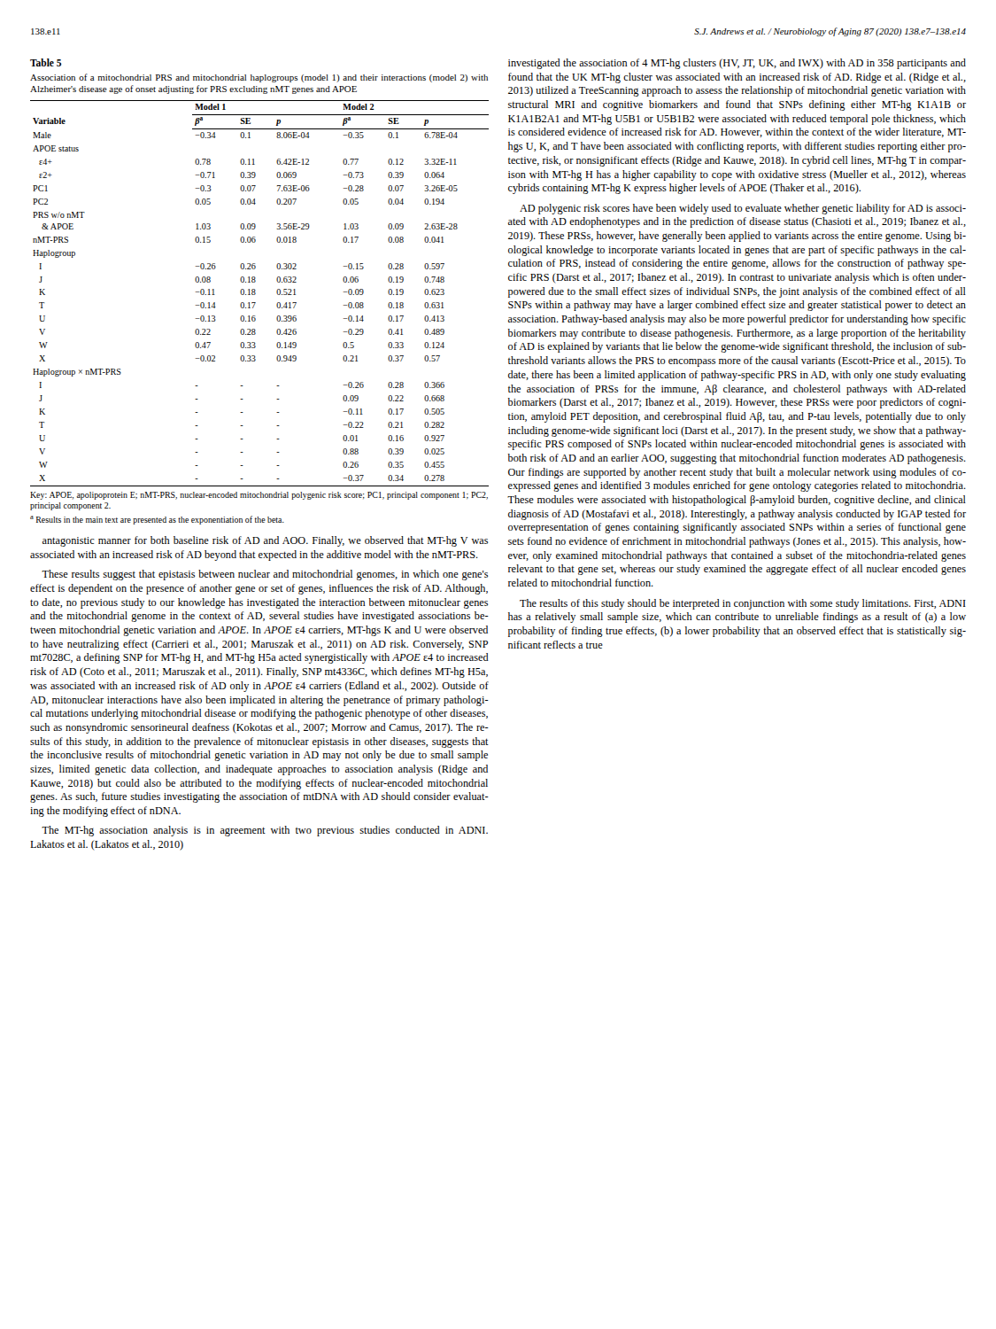138.e11 S.J. Andrews et al. / Neurobiology of Aging 87 (2020) 138.e7–138.e14
Table 5
Association of a mitochondrial PRS and mitochondrial haplogroups (model 1) and their interactions (model 2) with Alzheimer's disease age of onset adjusting for PRS excluding nMT genes and APOE
| Variable | Model 1 | Model 2 |
| --- | --- | --- |
| β a | SE | p | β a | SE | p |
| Male | −0.34 | 0.1 | 8.06E-04 | −0.35 | 0.1 | 6.78E-04 |
| APOE status | | | | | | |
| ε4+ | 0.78 | 0.11 | 6.42E-12 | 0.77 | 0.12 | 3.32E-11 |
| ε2+ | −0.71 | 0.39 | 0.069 | −0.73 | 0.39 | 0.064 |
| PC1 | −0.3 | 0.07 | 7.63E-06 | −0.28 | 0.07 | 3.26E-05 |
| PC2 | 0.05 | 0.04 | 0.207 | 0.05 | 0.04 | 0.194 |
| PRS w/o nMT & APOE | 1.03 | 0.09 | 3.56E-29 | 1.03 | 0.09 | 2.63E-28 |
| nMT-PRS | 0.15 | 0.06 | 0.018 | 0.17 | 0.08 | 0.041 |
| Haplogroup | | | | | | |
| I | −0.26 | 0.26 | 0.302 | −0.15 | 0.28 | 0.597 |
| J | 0.08 | 0.18 | 0.632 | 0.06 | 0.19 | 0.748 |
| K | −0.11 | 0.18 | 0.521 | −0.09 | 0.19 | 0.623 |
| T | −0.14 | 0.17 | 0.417 | −0.08 | 0.18 | 0.631 |
| U | −0.13 | 0.16 | 0.396 | −0.14 | 0.17 | 0.413 |
| V | 0.22 | 0.28 | 0.426 | −0.29 | 0.41 | 0.489 |
| W | 0.47 | 0.33 | 0.149 | 0.5 | 0.33 | 0.124 |
| X | −0.02 | 0.33 | 0.949 | 0.21 | 0.37 | 0.57 |
| Haplogroup × nMT-PRS | | | | | | |
| I | - | - | - | −0.26 | 0.28 | 0.366 |
| J | - | - | - | 0.09 | 0.22 | 0.668 |
| K | - | - | - | −0.11 | 0.17 | 0.505 |
| T | - | - | - | −0.22 | 0.21 | 0.282 |
| U | - | - | - | 0.01 | 0.16 | 0.927 |
| V | - | - | - | 0.88 | 0.39 | 0.025 |
| W | - | - | - | 0.26 | 0.35 | 0.455 |
| X | - | - | - | −0.37 | 0.34 | 0.278 |
Key: APOE, apolipoprotein E; nMT-PRS, nuclear-encoded mitochondrial polygenic risk score; PC1, principal component 1; PC2, principal component 2.
a Results in the main text are presented as the exponentiation of the beta.
antagonistic manner for both baseline risk of AD and AOO. Finally, we observed that MT-hg V was associated with an increased risk of AD beyond that expected in the additive model with the nMT-PRS.
These results suggest that epistasis between nuclear and mitochondrial genomes, in which one gene's effect is dependent on the presence of another gene or set of genes, influences the risk of AD. Although, to date, no previous study to our knowledge has investigated the interaction between mitonuclear genes and the mitochondrial genome in the context of AD, several studies have investigated associations between mitochondrial genetic variation and APOE. In APOE ε4 carriers, MT-hgs K and U were observed to have neutralizing effect (Carrieri et al., 2001; Maruszak et al., 2011) on AD risk. Conversely, SNP mt7028C, a defining SNP for MT-hg H, and MT-hg H5a acted synergistically with APOE ε4 to increased risk of AD (Coto et al., 2011; Maruszak et al., 2011). Finally, SNP mt4336C, which defines MT-hg H5a, was associated with an increased risk of AD only in APOE ε4 carriers (Edland et al., 2002). Outside of AD, mitonuclear interactions have also been implicated in altering the penetrance of primary pathological mutations underlying mitochondrial disease or modifying the pathogenic phenotype of other diseases, such as nonsyndromic sensorineural deafness (Kokotas et al., 2007; Morrow and Camus, 2017). The results of this study, in addition to the prevalence of mitonuclear epistasis in other diseases, suggests that the inconclusive results of mitochondrial genetic variation in AD may not only be due to small sample sizes, limited genetic data collection, and inadequate approaches to association analysis (Ridge and Kauwe, 2018) but could also be attributed to the modifying effects of nuclear-encoded mitochondrial genes. As such, future studies investigating the association of mtDNA with AD should consider evaluating the modifying effect of nDNA.
The MT-hg association analysis is in agreement with two previous studies conducted in ADNI. Lakatos et al. (Lakatos et al., 2010)
investigated the association of 4 MT-hg clusters (HV, JT, UK, and IWX) with AD in 358 participants and found that the UK MT-hg cluster was associated with an increased risk of AD. Ridge et al. (Ridge et al., 2013) utilized a TreeScanning approach to assess the relationship of mitochondrial genetic variation with structural MRI and cognitive biomarkers and found that SNPs defining either MT-hg K1A1B or K1A1B2A1 and MT-hg U5B1 or U5B1B2 were associated with reduced temporal pole thickness, which is considered evidence of increased risk for AD. However, within the context of the wider literature, MT-hgs U, K, and T have been associated with conflicting reports, with different studies reporting either protective, risk, or nonsignificant effects (Ridge and Kauwe, 2018). In cybrid cell lines, MT-hg T in comparison with MT-hg H has a higher capability to cope with oxidative stress (Mueller et al., 2012), whereas cybrids containing MT-hg K express higher levels of APOE (Thaker et al., 2016).
AD polygenic risk scores have been widely used to evaluate whether genetic liability for AD is associated with AD endophenotypes and in the prediction of disease status (Chasioti et al., 2019; Ibanez et al., 2019). These PRSs, however, have generally been applied to variants across the entire genome. Using biological knowledge to incorporate variants located in genes that are part of specific pathways in the calculation of PRS, instead of considering the entire genome, allows for the construction of pathway specific PRS (Darst et al., 2017; Ibanez et al., 2019). In contrast to univariate analysis which is often underpowered due to the small effect sizes of individual SNPs, the joint analysis of the combined effect of all SNPs within a pathway may have a larger combined effect size and greater statistical power to detect an association. Pathway-based analysis may also be more powerful predictor for understanding how specific biomarkers may contribute to disease pathogenesis. Furthermore, as a large proportion of the heritability of AD is explained by variants that lie below the genome-wide significant threshold, the inclusion of subthreshold variants allows the PRS to encompass more of the causal variants (Escott-Price et al., 2015). To date, there has been a limited application of pathway-specific PRS in AD, with only one study evaluating the association of PRSs for the immune, Aβ clearance, and cholesterol pathways with AD-related biomarkers (Darst et al., 2017; Ibanez et al., 2019). However, these PRSs were poor predictors of cognition, amyloid PET deposition, and cerebrospinal fluid Aβ, tau, and P-tau levels, potentially due to only including genome-wide significant loci (Darst et al., 2017). In the present study, we show that a pathway-specific PRS composed of SNPs located within nuclear-encoded mitochondrial genes is associated with both risk of AD and an earlier AOO, suggesting that mitochondrial function moderates AD pathogenesis. Our findings are supported by another recent study that built a molecular network using modules of coexpressed genes and identified 3 modules enriched for gene ontology categories related to mitochondria. These modules were associated with histopathological β-amyloid burden, cognitive decline, and clinical diagnosis of AD (Mostafavi et al., 2018). Interestingly, a pathway analysis conducted by IGAP tested for overrepresentation of genes containing significantly associated SNPs within a series of functional gene sets found no evidence of enrichment in mitochondrial pathways (Jones et al., 2015). This analysis, however, only examined mitochondrial pathways that contained a subset of the mitochondria-related genes relevant to that gene set, whereas our study examined the aggregate effect of all nuclear encoded genes related to mitochondrial function.
The results of this study should be interpreted in conjunction with some study limitations. First, ADNI has a relatively small sample size, which can contribute to unreliable findings as a result of (a) a low probability of finding true effects, (b) a lower probability that an observed effect that is statistically significant reflects a true